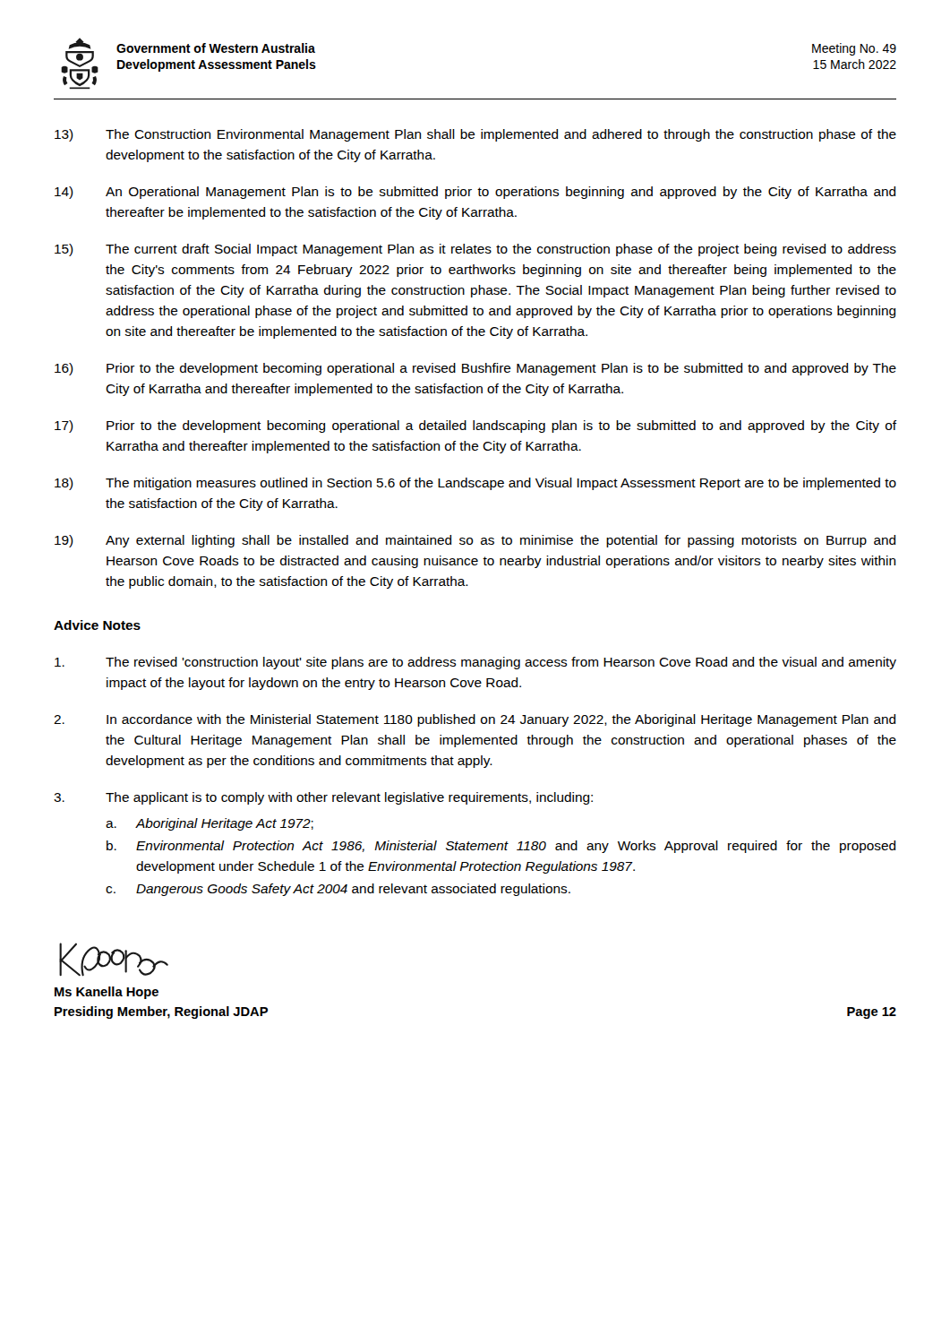Government of Western Australia
Development Assessment Panels
Meeting No. 49
15 March 2022
13) The Construction Environmental Management Plan shall be implemented and adhered to through the construction phase of the development to the satisfaction of the City of Karratha.
14) An Operational Management Plan is to be submitted prior to operations beginning and approved by the City of Karratha and thereafter be implemented to the satisfaction of the City of Karratha.
15) The current draft Social Impact Management Plan as it relates to the construction phase of the project being revised to address the City's comments from 24 February 2022 prior to earthworks beginning on site and thereafter being implemented to the satisfaction of the City of Karratha during the construction phase. The Social Impact Management Plan being further revised to address the operational phase of the project and submitted to and approved by the City of Karratha prior to operations beginning on site and thereafter be implemented to the satisfaction of the City of Karratha.
16) Prior to the development becoming operational a revised Bushfire Management Plan is to be submitted to and approved by The City of Karratha and thereafter implemented to the satisfaction of the City of Karratha.
17) Prior to the development becoming operational a detailed landscaping plan is to be submitted to and approved by the City of Karratha and thereafter implemented to the satisfaction of the City of Karratha.
18) The mitigation measures outlined in Section 5.6 of the Landscape and Visual Impact Assessment Report are to be implemented to the satisfaction of the City of Karratha.
19) Any external lighting shall be installed and maintained so as to minimise the potential for passing motorists on Burrup and Hearson Cove Roads to be distracted and causing nuisance to nearby industrial operations and/or visitors to nearby sites within the public domain, to the satisfaction of the City of Karratha.
Advice Notes
1. The revised 'construction layout' site plans are to address managing access from Hearson Cove Road and the visual and amenity impact of the layout for laydown on the entry to Hearson Cove Road.
2. In accordance with the Ministerial Statement 1180 published on 24 January 2022, the Aboriginal Heritage Management Plan and the Cultural Heritage Management Plan shall be implemented through the construction and operational phases of the development as per the conditions and commitments that apply.
3. The applicant is to comply with other relevant legislative requirements, including:
a. Aboriginal Heritage Act 1972;
b. Environmental Protection Act 1986, Ministerial Statement 1180 and any Works Approval required for the proposed development under Schedule 1 of the Environmental Protection Regulations 1987.
c. Dangerous Goods Safety Act 2004 and relevant associated regulations.
Ms Kanella Hope
Presiding Member, Regional JDAP Page 12